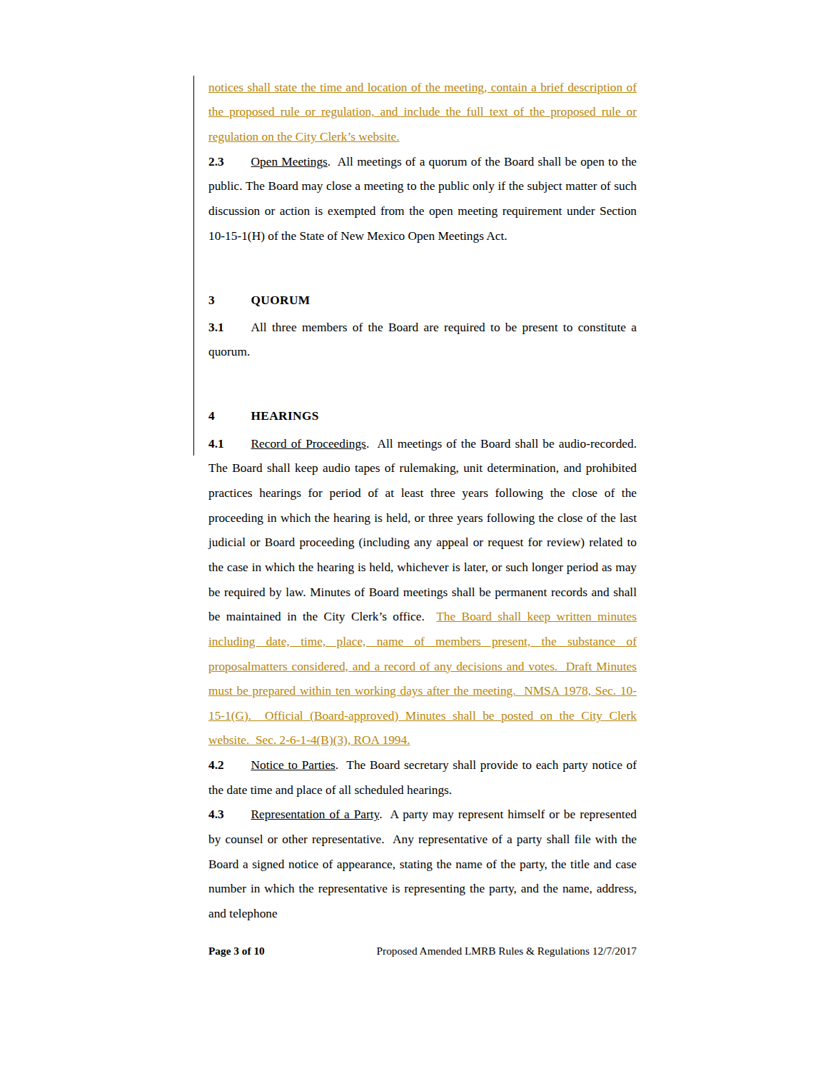notices shall state the time and location of the meeting, contain a brief description of the proposed rule or regulation, and include the full text of the proposed rule or regulation on the City Clerk’s website.
2.3 Open Meetings. All meetings of a quorum of the Board shall be open to the public. The Board may close a meeting to the public only if the subject matter of such discussion or action is exempted from the open meeting requirement under Section 10-15-1(H) of the State of New Mexico Open Meetings Act.
3 QUORUM
3.1 All three members of the Board are required to be present to constitute a quorum.
4 HEARINGS
4.1 Record of Proceedings. All meetings of the Board shall be audio-recorded. The Board shall keep audio tapes of rulemaking, unit determination, and prohibited practices hearings for period of at least three years following the close of the proceeding in which the hearing is held, or three years following the close of the last judicial or Board proceeding (including any appeal or request for review) related to the case in which the hearing is held, whichever is later, or such longer period as may be required by law. Minutes of Board meetings shall be permanent records and shall be maintained in the City Clerk’s office. The Board shall keep written minutes including date, time, place, name of members present, the substance of proposalmatters considered, and a record of any decisions and votes. Draft Minutes must be prepared within ten working days after the meeting. NMSA 1978, Sec. 10-15-1(G). Official (Board-approved) Minutes shall be posted on the City Clerk website. Sec. 2-6-1-4(B)(3), ROA 1994.
4.2 Notice to Parties. The Board secretary shall provide to each party notice of the date time and place of all scheduled hearings.
4.3 Representation of a Party. A party may represent himself or be represented by counsel or other representative. Any representative of a party shall file with the Board a signed notice of appearance, stating the name of the party, the title and case number in which the representative is representing the party, and the name, address, and telephone
Page 3 of 10
Proposed Amended LMRB Rules & Regulations 12/7/2017